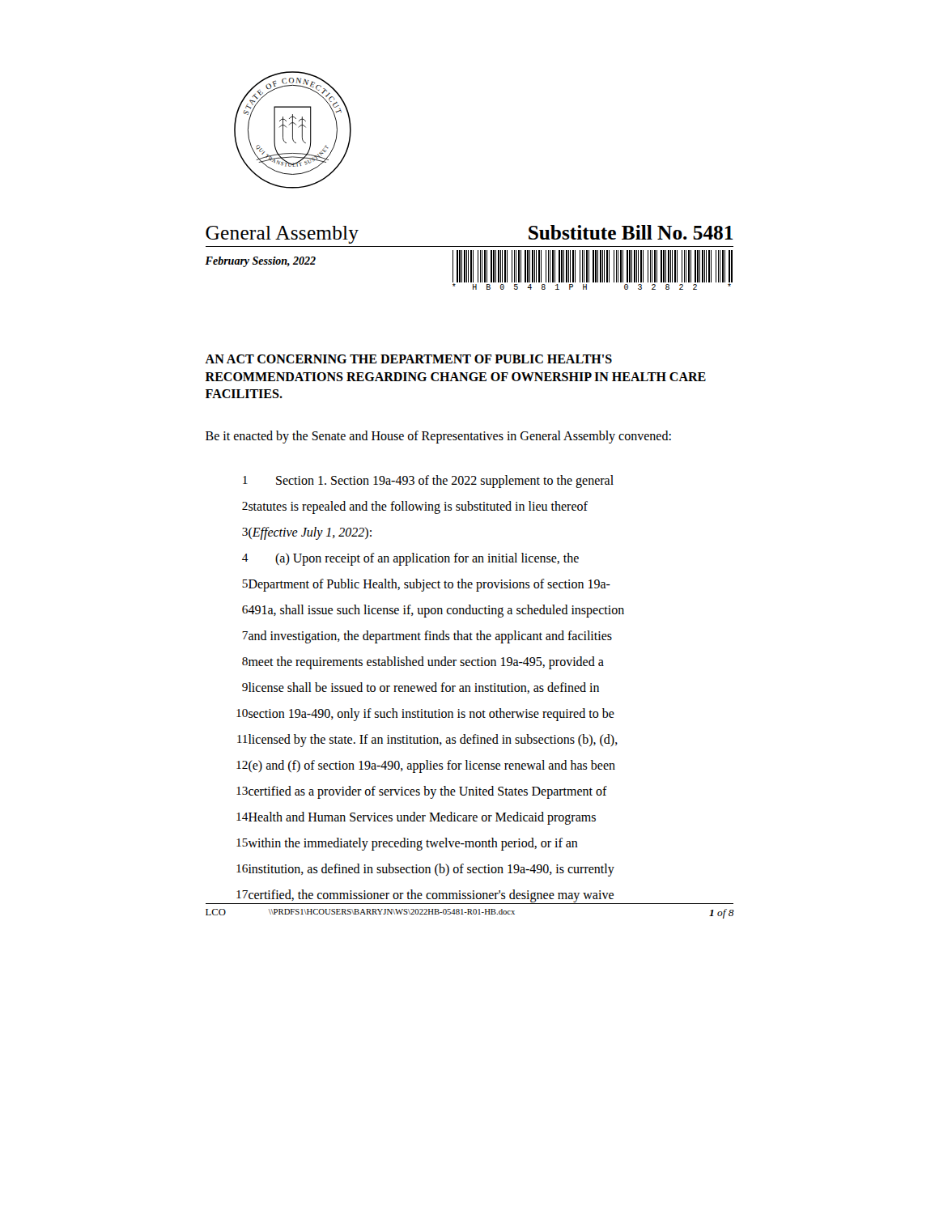STATE OF CONNECTICUT QUI TRANSTULIT SUSTINET
General Assembly
Substitute Bill No. 5481
February Session, 2022
* H B 0 5 4 8 1 P H 0 3 2 8 2 2 *
AN ACT CONCERNING THE DEPARTMENT OF PUBLIC HEALTH'S RECOMMENDATIONS REGARDING CHANGE OF OWNERSHIP IN HEALTH CARE FACILITIES.
Be it enacted by the Senate and House of Representatives in General Assembly convened:
| 1 | Section 1. Section 19a-493 of the 2022 supplement to the general |
| 2 | statutes is repealed and the following is substituted in lieu thereof |
| 3 | ( Effective July 1, 2022 ): |
| 4 | (a) Upon receipt of an application for an initial license, the |
| 5 | Department of Public Health, subject to the provisions of section 19a- |
| 6 | 491a, shall issue such license if, upon conducting a scheduled inspection |
| 7 | and investigation, the department finds that the applicant and facilities |
| 8 | meet the requirements established under section 19a-495, provided a |
| 9 | license shall be issued to or renewed for an institution, as defined in |
| 10 | section 19a-490, only if such institution is not otherwise required to be |
| 11 | licensed by the state. If an institution, as defined in subsections (b), (d), |
| 12 | (e) and (f) of section 19a-490, applies for license renewal and has been |
| 13 | certified as a provider of services by the United States Department of |
| 14 | Health and Human Services under Medicare or Medicaid programs |
| 15 | within the immediately preceding twelve-month period, or if an |
| 16 | institution, as defined in subsection (b) of section 19a-490, is currently |
| 17 | certified, the commissioner or the commissioner's designee may waive |
LCO
\\PRDFS1\HCOUSERS\BARRYJN\WS\2022HB-05481-R01-HB.docx
1 of 8